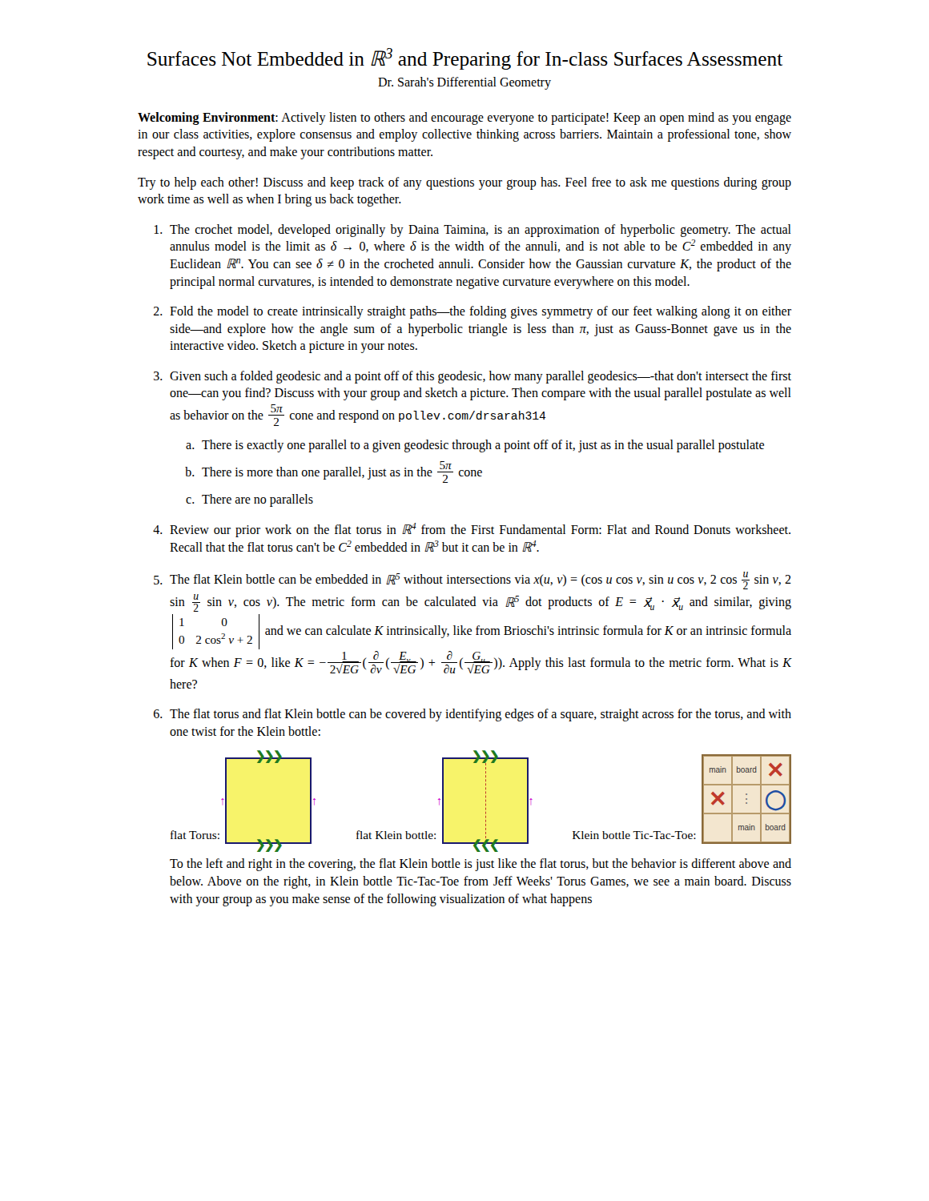Surfaces Not Embedded in ℝ3 and Preparing for In-class Surfaces Assessment
Dr. Sarah's Differential Geometry
Welcoming Environment: Actively listen to others and encourage everyone to participate! Keep an open mind as you engage in our class activities, explore consensus and employ collective thinking across barriers. Maintain a professional tone, show respect and courtesy, and make your contributions matter.
Try to help each other! Discuss and keep track of any questions your group has. Feel free to ask me questions during group work time as well as when I bring us back together.
The crochet model, developed originally by Daina Taimina, is an approximation of hyperbolic geometry. The actual annulus model is the limit as δ → 0, where δ is the width of the annuli, and is not able to be C2 embedded in any Euclidean ℝn. You can see δ ≠ 0 in the crocheted annuli. Consider how the Gaussian curvature K, the product of the principal normal curvatures, is intended to demonstrate negative curvature everywhere on this model.
Fold the model to create intrinsically straight paths—the folding gives symmetry of our feet walking along it on either side—and explore how the angle sum of a hyperbolic triangle is less than π, just as Gauss-Bonnet gave us in the interactive video. Sketch a picture in your notes.
Given such a folded geodesic and a point off of this geodesic, how many parallel geodesics—-that don't intersect the first one—can you find? Discuss with your group and sketch a picture. Then compare with the usual parallel postulate as well as behavior on the 5π 2 cone and respond on pollev.com/drsarah314
There is exactly one parallel to a given geodesic through a point off of it, just as in the usual parallel postulate
There is more than one parallel, just as in the 5π 2 cone
There are no parallels
Review our prior work on the flat torus in ℝ4 from the First Fundamental Form: Flat and Round Donuts worksheet. Recall that the flat torus can't be C2 embedded in ℝ3 but it can be in ℝ4.
The flat Klein bottle can be embedded in ℝ5 without intersections via x(u, v) = (cos u cos v, sin u cos v, 2 cos u 2 sin v, 2 sin u 2 sin v, cos v). The metric form can be calculated via ℝ5 dot products of E = x⃗u · x⃗u and similar, giving
| 1 | 0 |
| 0 | 2 cos 2 v + 2 |
and we can calculate K intrinsically, like from Brioschi's intrinsic formula for K or an intrinsic formula for K when F = 0, like K = −12√EG(∂∂v(Ev√EG) + ∂∂u(Gu√EG)). Apply this last formula to the metric form. What is K here?
The flat torus and flat Klein bottle can be covered by identifying edges of a square, straight across for the torus, and with one twist for the Klein bottle:
flat Torus:
❯❯❯ ❯❯❯ ↑ ↑
flat Klein bottle:
❯❯❯ ❮❮❮ ↑ ↑
Klein bottle Tic-Tac-Toe:
main
board
✕
✕
⋮
◯
main
board
To the left and right in the covering, the flat Klein bottle is just like the flat torus, but the behavior is different above and below. Above on the right, in Klein bottle Tic-Tac-Toe from Jeff Weeks' Torus Games, we see a main board. Discuss with your group as you make sense of the following visualization of what happens